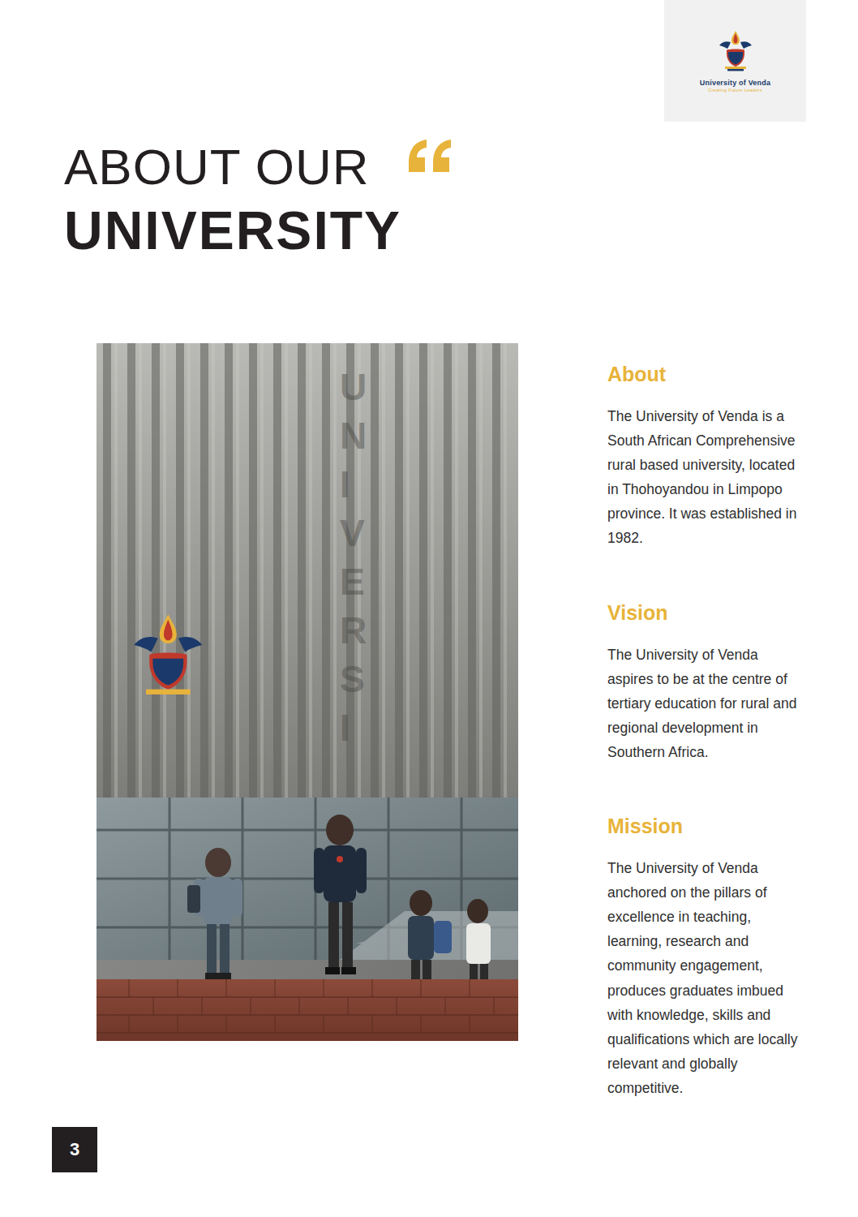University of Venda Creating Future Leaders
ABOUT OUR UNIVERSITY
U N I V E R S I
About
The University of Venda is a South African Comprehensive rural based university, located in Thohoyandou in Limpopo province. It was established in 1982.
Vision
The University of Venda aspires to be at the centre of tertiary education for rural and regional development in Southern Africa.
Mission
The University of Venda anchored on the pillars of excellence in teaching, learning, research and community engagement, produces graduates imbued with knowledge, skills and qualifications which are locally relevant and globally competitive.
3